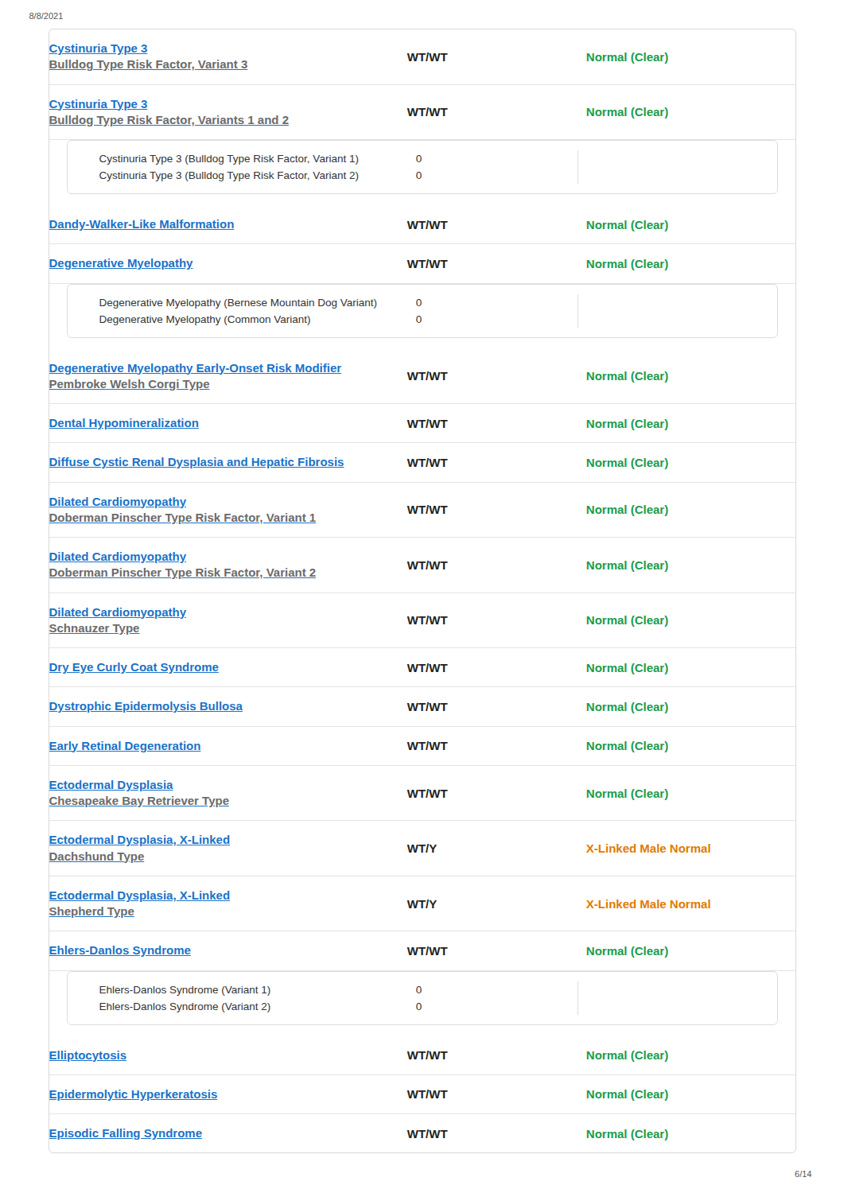8/8/2021
| Cystinuria Type 3 Bulldog Type Risk Factor, Variant 3 | WT/WT | Normal (Clear) |
| Cystinuria Type 3 Bulldog Type Risk Factor, Variants 1 and 2 | WT/WT | Normal (Clear) |
| / Cystinuria Type 3 (Bulldog Type Risk Factor, Variant 1) / 0 / / / Cystinuria Type 3 (Bulldog Type Risk Factor, Variant 2) / 0 / / |
| Dandy-Walker-Like Malformation | WT/WT | Normal (Clear) |
| Degenerative Myelopathy | WT/WT | Normal (Clear) |
| / Degenerative Myelopathy (Bernese Mountain Dog Variant) / 0 / / / Degenerative Myelopathy (Common Variant) / 0 / / |
| Degenerative Myelopathy Early-Onset Risk Modifier Pembroke Welsh Corgi Type | WT/WT | Normal (Clear) |
| Dental Hypomineralization | WT/WT | Normal (Clear) |
| Diffuse Cystic Renal Dysplasia and Hepatic Fibrosis | WT/WT | Normal (Clear) |
| Dilated Cardiomyopathy Doberman Pinscher Type Risk Factor, Variant 1 | WT/WT | Normal (Clear) |
| Dilated Cardiomyopathy Doberman Pinscher Type Risk Factor, Variant 2 | WT/WT | Normal (Clear) |
| Dilated Cardiomyopathy Schnauzer Type | WT/WT | Normal (Clear) |
| Dry Eye Curly Coat Syndrome | WT/WT | Normal (Clear) |
| Dystrophic Epidermolysis Bullosa | WT/WT | Normal (Clear) |
| Early Retinal Degeneration | WT/WT | Normal (Clear) |
| Ectodermal Dysplasia Chesapeake Bay Retriever Type | WT/WT | Normal (Clear) |
| Ectodermal Dysplasia, X-Linked Dachshund Type | WT/Y | X-Linked Male Normal |
| Ectodermal Dysplasia, X-Linked Shepherd Type | WT/Y | X-Linked Male Normal |
| Ehlers-Danlos Syndrome | WT/WT | Normal (Clear) |
| / Ehlers-Danlos Syndrome (Variant 1) / 0 / / / Ehlers-Danlos Syndrome (Variant 2) / 0 / / |
| Elliptocytosis | WT/WT | Normal (Clear) |
| Epidermolytic Hyperkeratosis | WT/WT | Normal (Clear) |
| Episodic Falling Syndrome | WT/WT | Normal (Clear) |
6/14